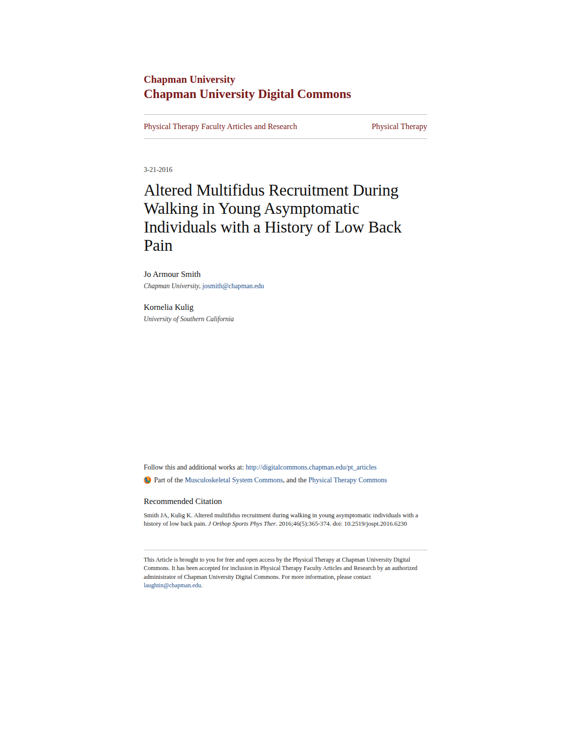Chapman University
Chapman University Digital Commons
Physical Therapy Faculty Articles and Research Physical Therapy
3-21-2016
Altered Multifidus Recruitment During Walking in Young Asymptomatic Individuals with a History of Low Back Pain
Jo Armour Smith
Chapman University, josmith@chapman.edu
Kornelia Kulig
University of Southern California
Follow this and additional works at: http://digitalcommons.chapman.edu/pt_articles
Part of the Musculoskeletal System Commons, and the Physical Therapy Commons
Recommended Citation
Smith JA, Kulig K. Altered multifidus recruitment during walking in young asymptomatic individuals with a history of low back pain. J Orthop Sports Phys Ther. 2016;46(5):365-374. doi: 10.2519/jospt.2016.6230
This Article is brought to you for free and open access by the Physical Therapy at Chapman University Digital Commons. It has been accepted for inclusion in Physical Therapy Faculty Articles and Research by an authorized administrator of Chapman University Digital Commons. For more information, please contact laughtin@chapman.edu.